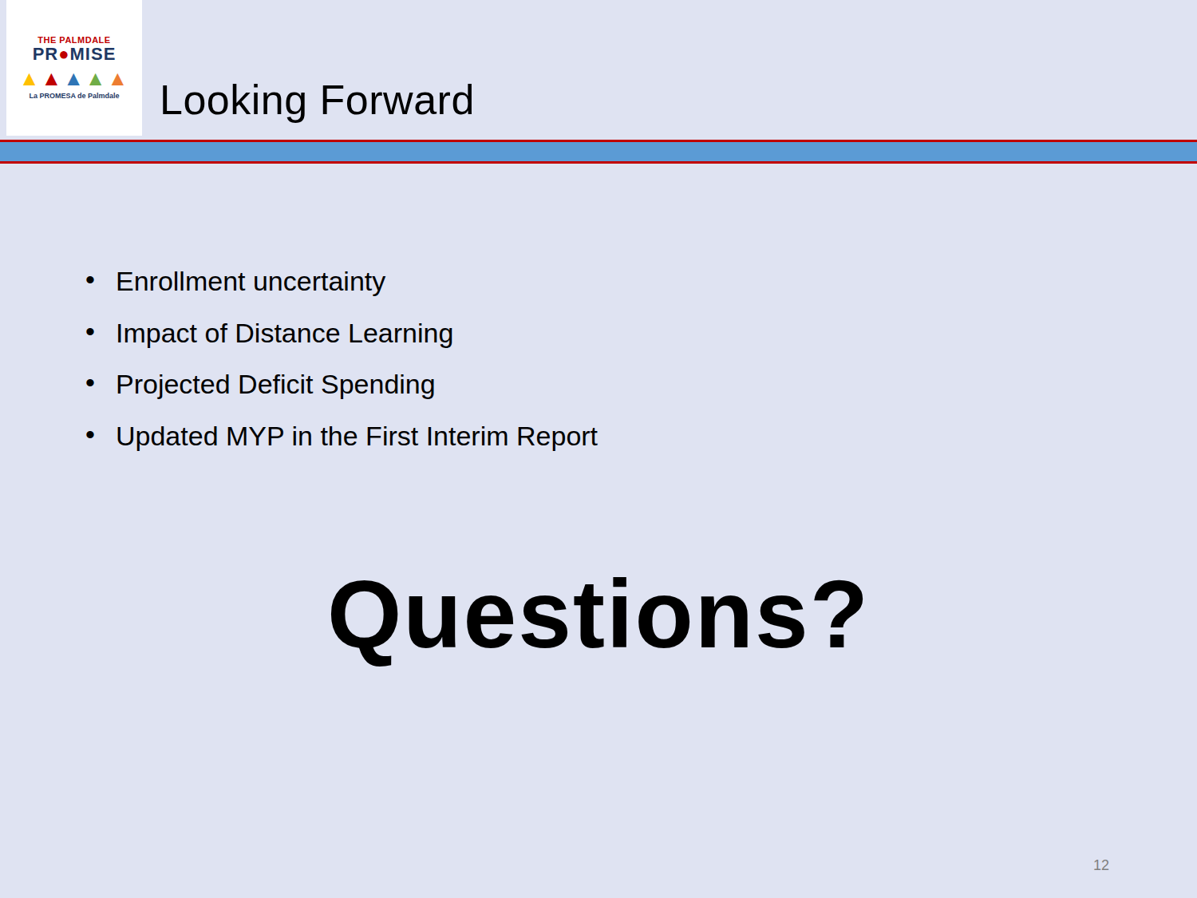THE PALMDALE
PR●MISE
▲▲▲▲▲
La PROMESA de Palmdale
Looking Forward
Enrollment uncertainty
Impact of Distance Learning
Projected Deficit Spending
Updated MYP in the First Interim Report
Questions?
12